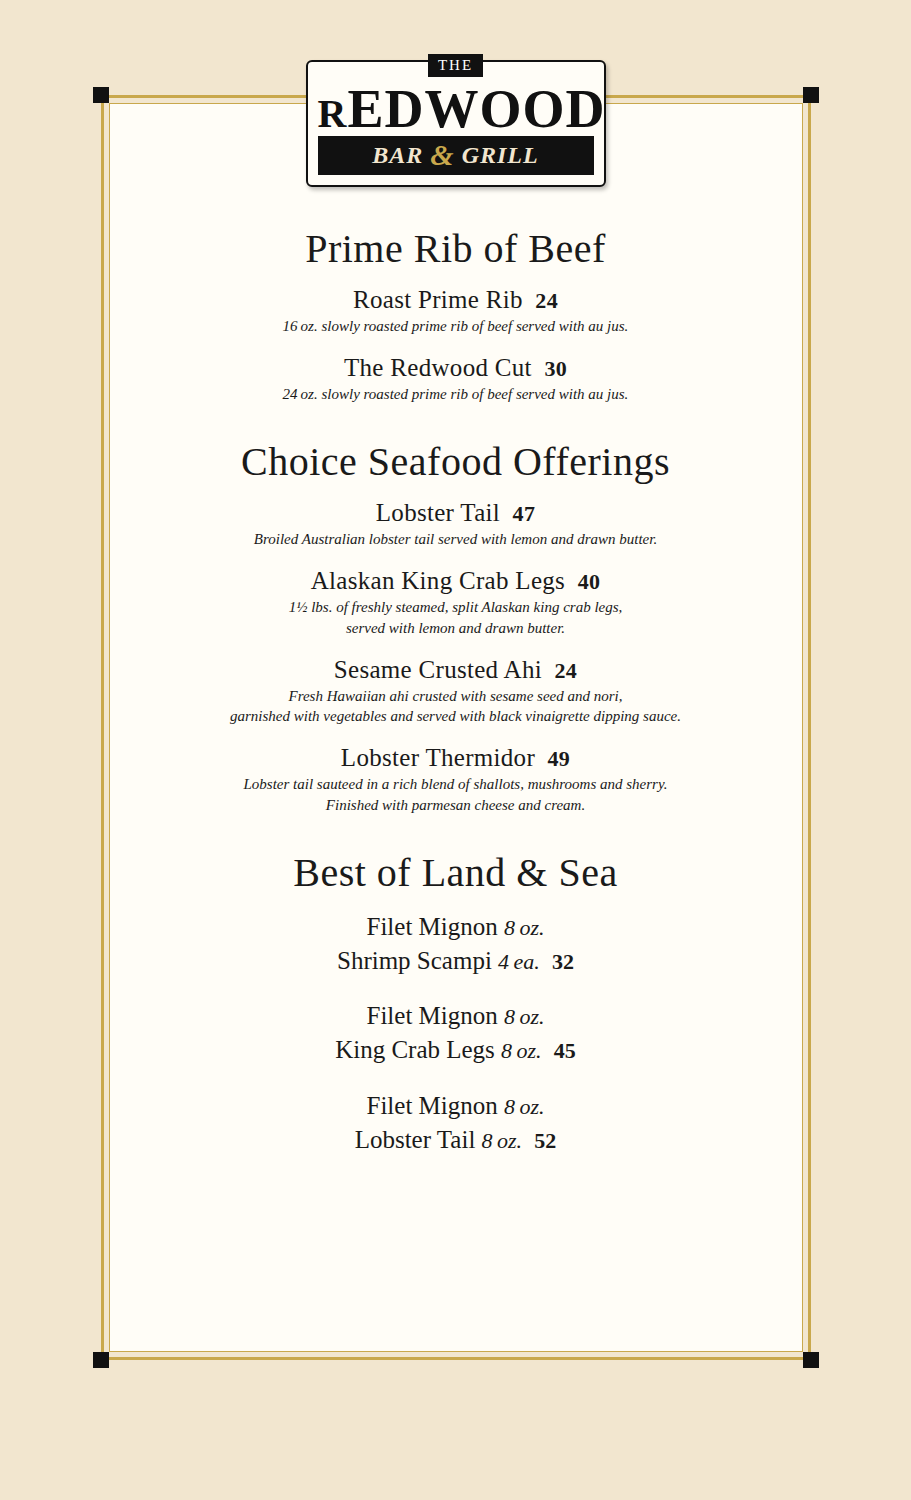THE
REDWOOD
BAR & GRILL
Prime Rib of Beef
Roast Prime Rib 24
16 oz. slowly roasted prime rib of beef served with au jus.
The Redwood Cut 30
24 oz. slowly roasted prime rib of beef served with au jus.
Choice Seafood Offerings
Lobster Tail 47
Broiled Australian lobster tail served with lemon and drawn butter.
Alaskan King Crab Legs 40
1½ lbs. of freshly steamed, split Alaskan king crab legs,
served with lemon and drawn butter.
Sesame Crusted Ahi 24
Fresh Hawaiian ahi crusted with sesame seed and nori,
garnished with vegetables and served with black vinaigrette dipping sauce.
Lobster Thermidor 49
Lobster tail sauteed in a rich blend of shallots, mushrooms and sherry.
Finished with parmesan cheese and cream.
Best of Land & Sea
Filet Mignon 8 oz.
Shrimp Scampi 4 ea. 32
Filet Mignon 8 oz.
King Crab Legs 8 oz. 45
Filet Mignon 8 oz.
Lobster Tail 8 oz. 52